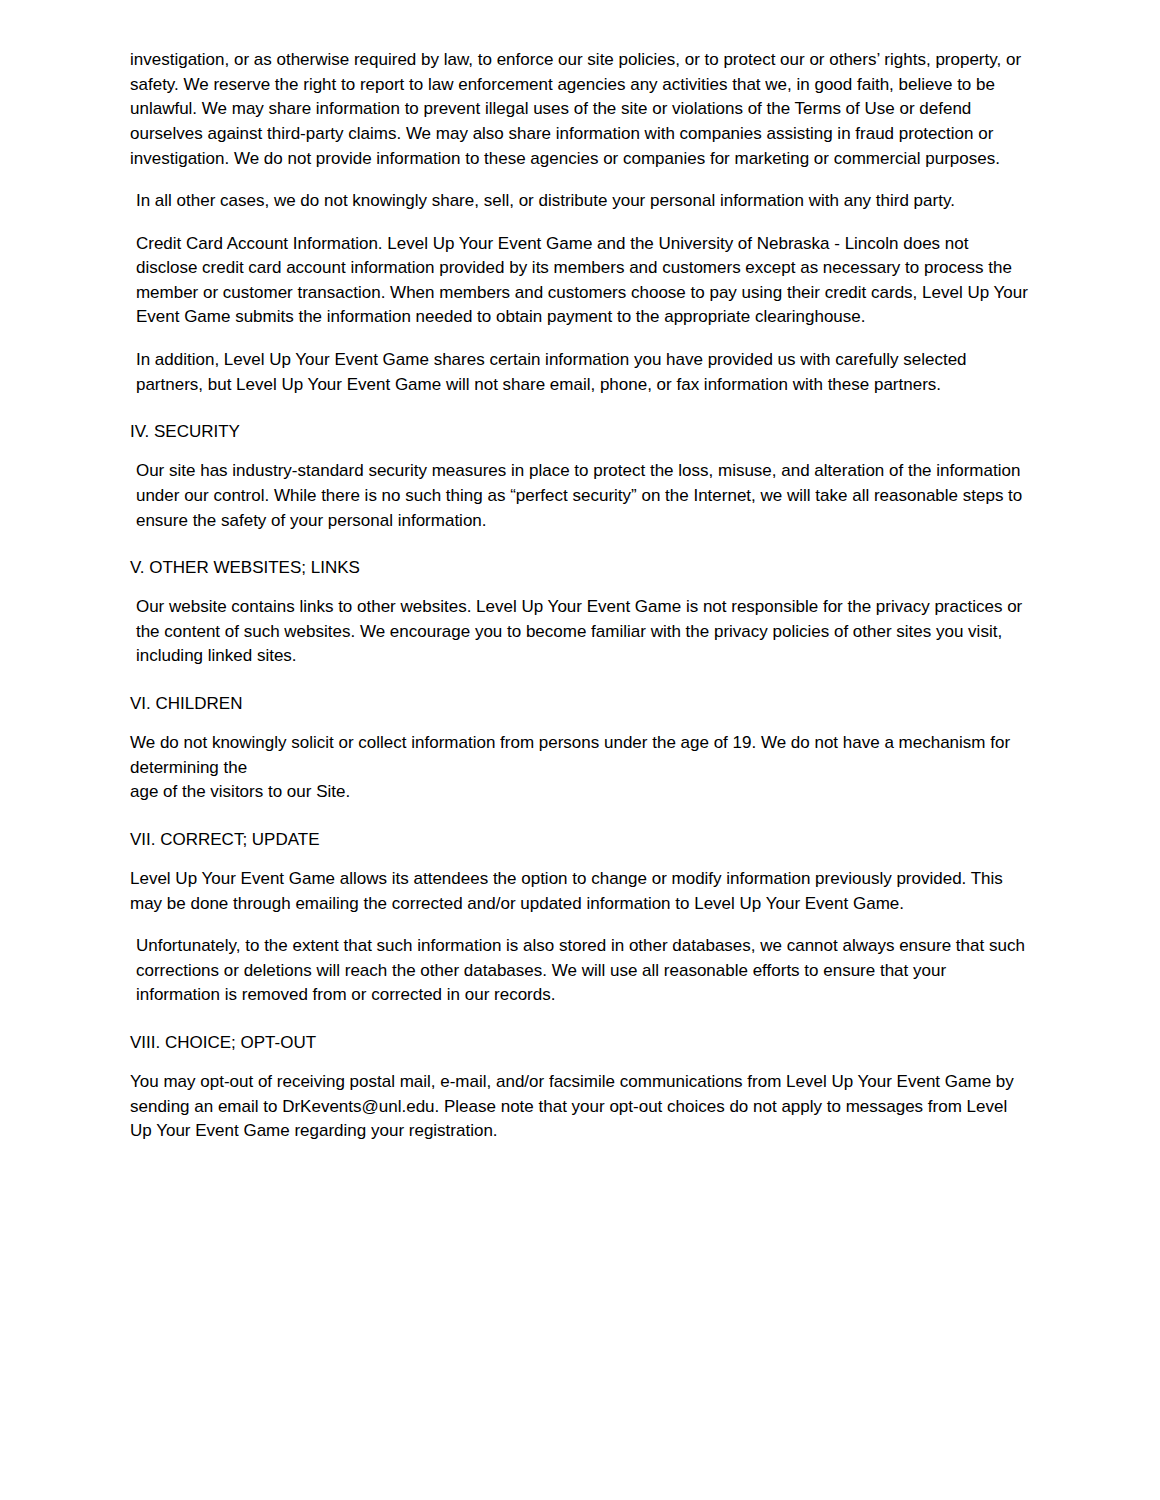investigation, or as otherwise required by law, to enforce our site policies, or to protect our or others’ rights, property, or safety. We reserve the right to report to law enforcement agencies any activities that we, in good faith, believe to be unlawful. We may share information to prevent illegal uses of the site or violations of the Terms of Use or defend ourselves against third-party claims. We may also share information with companies assisting in fraud protection or investigation. We do not provide information to these agencies or companies for marketing or commercial purposes.
In all other cases, we do not knowingly share, sell, or distribute your personal information with any third party.
Credit Card Account Information. Level Up Your Event Game and the University of Nebraska - Lincoln does not disclose credit card account information provided by its members and customers except as necessary to process the member or customer transaction. When members and customers choose to pay using their credit cards, Level Up Your Event Game submits the information needed to obtain payment to the appropriate clearinghouse.
In addition, Level Up Your Event Game shares certain information you have provided us with carefully selected partners, but Level Up Your Event Game will not share email, phone, or fax information with these partners.
IV. SECURITY
Our site has industry-standard security measures in place to protect the loss, misuse, and alteration of the information under our control. While there is no such thing as “perfect security” on the Internet, we will take all reasonable steps to ensure the safety of your personal information.
V. OTHER WEBSITES; LINKS
Our website contains links to other websites. Level Up Your Event Game is not responsible for the privacy practices or the content of such websites. We encourage you to become familiar with the privacy policies of other sites you visit, including linked sites.
VI. CHILDREN
We do not knowingly solicit or collect information from persons under the age of 19. We do not have a mechanism for determining the
age of the visitors to our Site.
VII. CORRECT; UPDATE
Level Up Your Event Game allows its attendees the option to change or modify information previously provided. This may be done through emailing the corrected and/or updated information to Level Up Your Event Game.
Unfortunately, to the extent that such information is also stored in other databases, we cannot always ensure that such corrections or deletions will reach the other databases. We will use all reasonable efforts to ensure that your information is removed from or corrected in our records.
VIII. CHOICE; OPT-OUT
You may opt-out of receiving postal mail, e-mail, and/or facsimile communications from Level Up Your Event Game by sending an email to DrKevents@unl.edu. Please note that your opt-out choices do not apply to messages from Level Up Your Event Game regarding your registration.